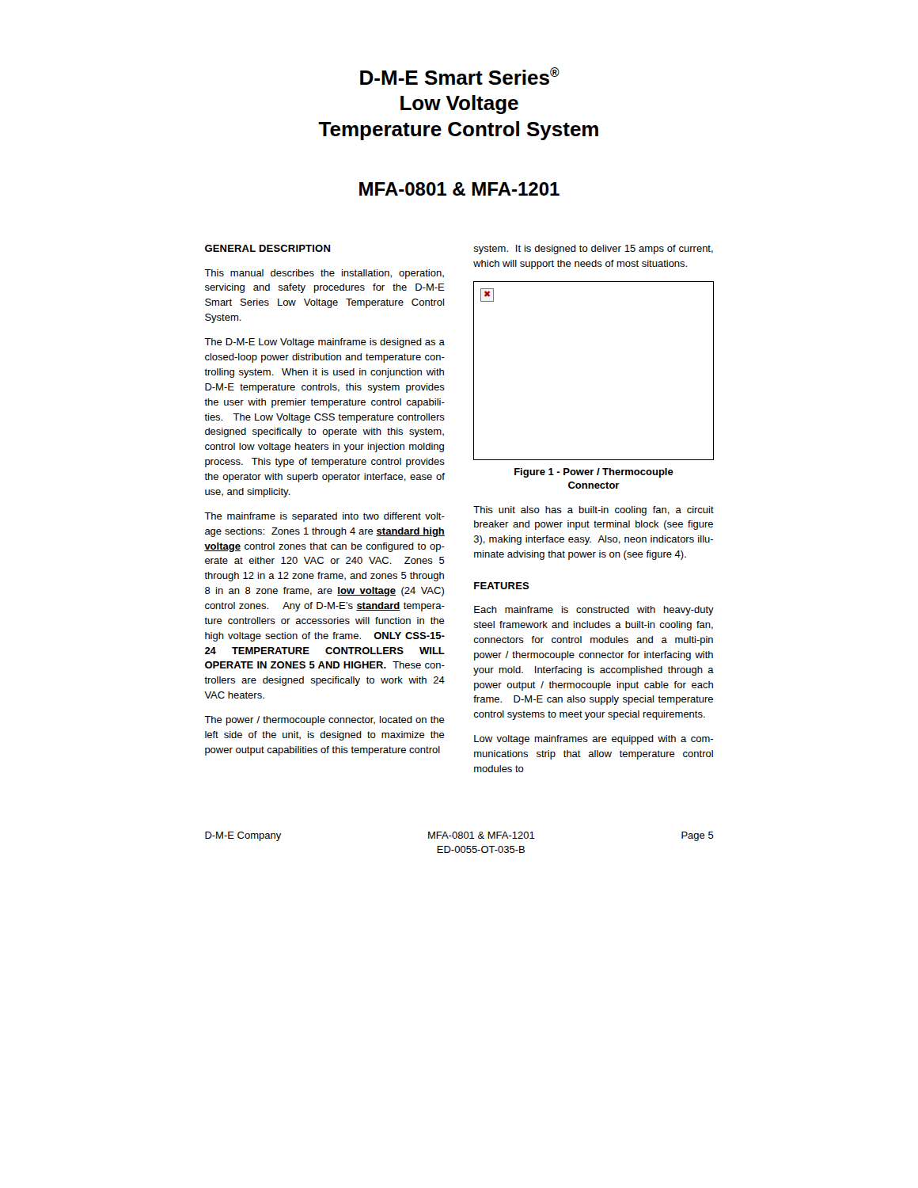D-M-E Smart Series®
Low Voltage
Temperature Control System
MFA-0801 & MFA-1201
GENERAL DESCRIPTION
This manual describes the installation, operation, servicing and safety procedures for the D-M-E Smart Series Low Voltage Temperature Control System.
The D-M-E Low Voltage mainframe is designed as a closed-loop power distribution and temperature controlling system. When it is used in conjunction with D-M-E temperature controls, this system provides the user with premier temperature control capabilities. The Low Voltage CSS temperature controllers designed specifically to operate with this system, control low voltage heaters in your injection molding process. This type of temperature control provides the operator with superb operator interface, ease of use, and simplicity.
The mainframe is separated into two different voltage sections: Zones 1 through 4 are standard high voltage control zones that can be configured to operate at either 120 VAC or 240 VAC. Zones 5 through 12 in a 12 zone frame, and zones 5 through 8 in an 8 zone frame, are low voltage (24 VAC) control zones. Any of D-M-E’s standard temperature controllers or accessories will function in the high voltage section of the frame. ONLY CSS-15-24 TEMPERATURE CONTROLLERS WILL OPERATE IN ZONES 5 AND HIGHER. These controllers are designed specifically to work with 24 VAC heaters.
The power / thermocouple connector, located on the left side of the unit, is designed to maximize the power output capabilities of this temperature control
system. It is designed to deliver 15 amps of current, which will support the needs of most situations.
✖
Figure 1 - Power / Thermocouple
Connector
This unit also has a built-in cooling fan, a circuit breaker and power input terminal block (see figure 3), making interface easy. Also, neon indicators illuminate advising that power is on (see figure 4).
FEATURES
Each mainframe is constructed with heavy-duty steel framework and includes a built-in cooling fan, connectors for control modules and a multi-pin power / thermocouple connector for interfacing with your mold. Interfacing is accomplished through a power output / thermocouple input cable for each frame. D-M-E can also supply special temperature control systems to meet your special requirements.
Low voltage mainframes are equipped with a communications strip that allow temperature control modules to
D-M-E Company
MFA-0801 & MFA-1201
ED-0055-OT-035-B
Page 5